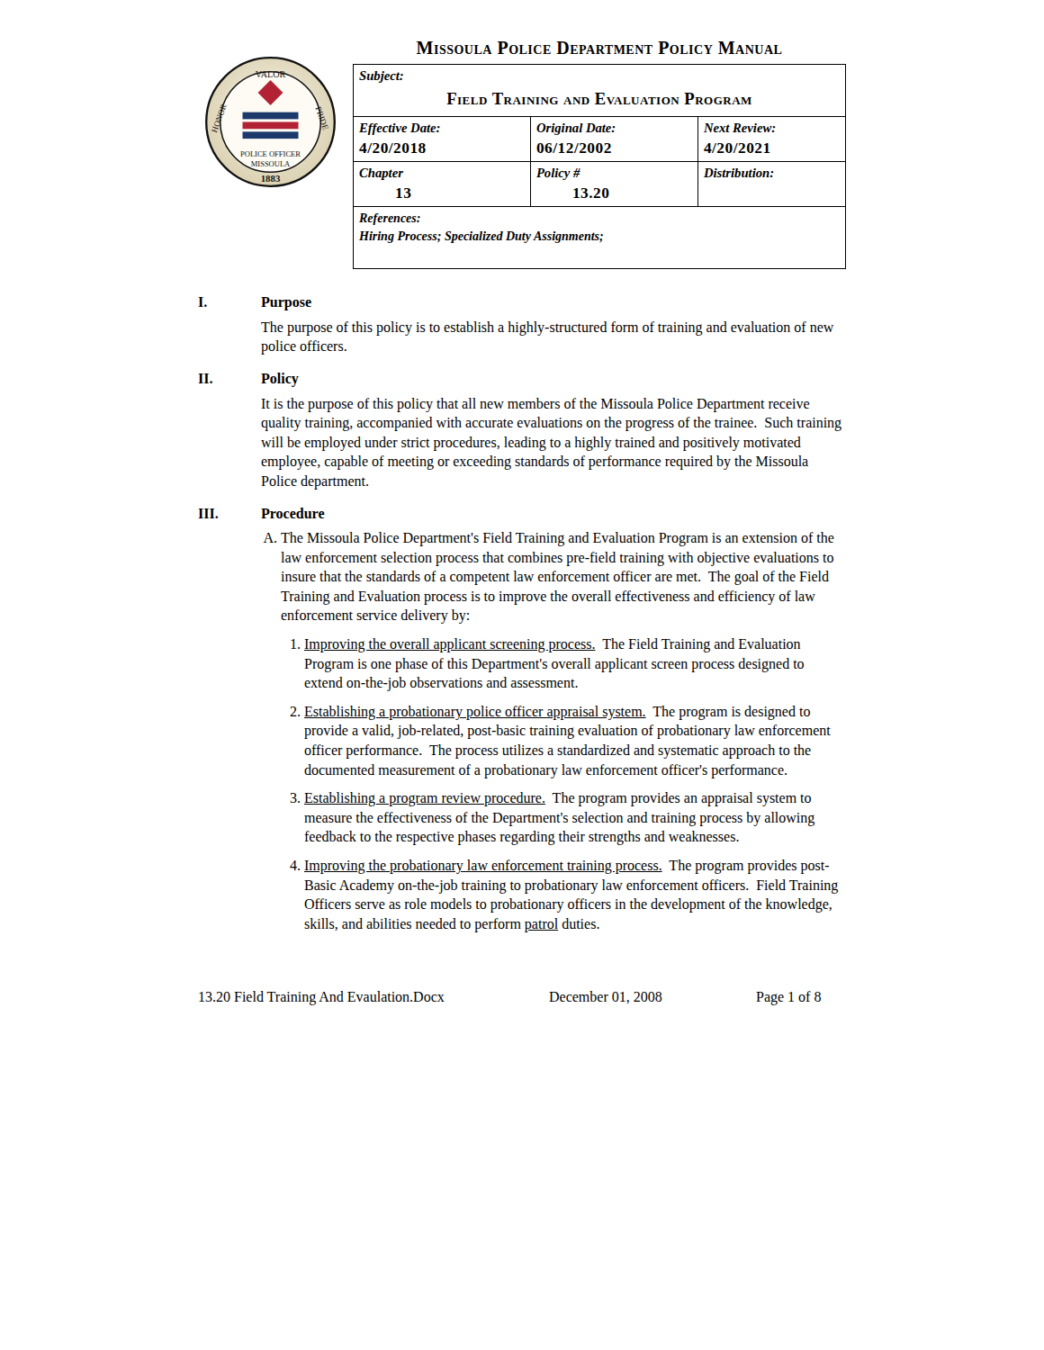Missoula Police Department Policy Manual
| Subject: Field Training and Evaluation Program |
| Effective Date: 4/20/2018 | Original Date: 06/12/2002 | Next Review: 4/20/2021 |
| Chapter 13 | Policy # 13.20 | Distribution: |
| References: Hiring Process; Specialized Duty Assignments; |
I.
Purpose
The purpose of this policy is to establish a highly-structured form of training and evaluation of new police officers.
II.
Policy
It is the purpose of this policy that all new members of the Missoula Police Department receive quality training, accompanied with accurate evaluations on the progress of the trainee. Such training will be employed under strict procedures, leading to a highly trained and positively motivated employee, capable of meeting or exceeding standards of performance required by the Missoula Police department.
III.
Procedure
The Missoula Police Department's Field Training and Evaluation Program is an extension of the law enforcement selection process that combines pre-field training with objective evaluations to insure that the standards of a competent law enforcement officer are met. The goal of the Field Training and Evaluation process is to improve the overall effectiveness and efficiency of law enforcement service delivery by:
Improving the overall applicant screening process. The Field Training and Evaluation Program is one phase of this Department's overall applicant screen process designed to extend on-the-job observations and assessment.
Establishing a probationary police officer appraisal system. The program is designed to provide a valid, job-related, post-basic training evaluation of probationary law enforcement officer performance. The process utilizes a standardized and systematic approach to the documented measurement of a probationary law enforcement officer's performance.
Establishing a program review procedure. The program provides an appraisal system to measure the effectiveness of the Department's selection and training process by allowing feedback to the respective phases regarding their strengths and weaknesses.
Improving the probationary law enforcement training process. The program provides post-Basic Academy on-the-job training to probationary law enforcement officers. Field Training Officers serve as role models to probationary officers in the development of the knowledge, skills, and abilities needed to perform patrol duties.
13.20 Field Training And Evaulation.Docx
December 01, 2008
Page 1 of 8